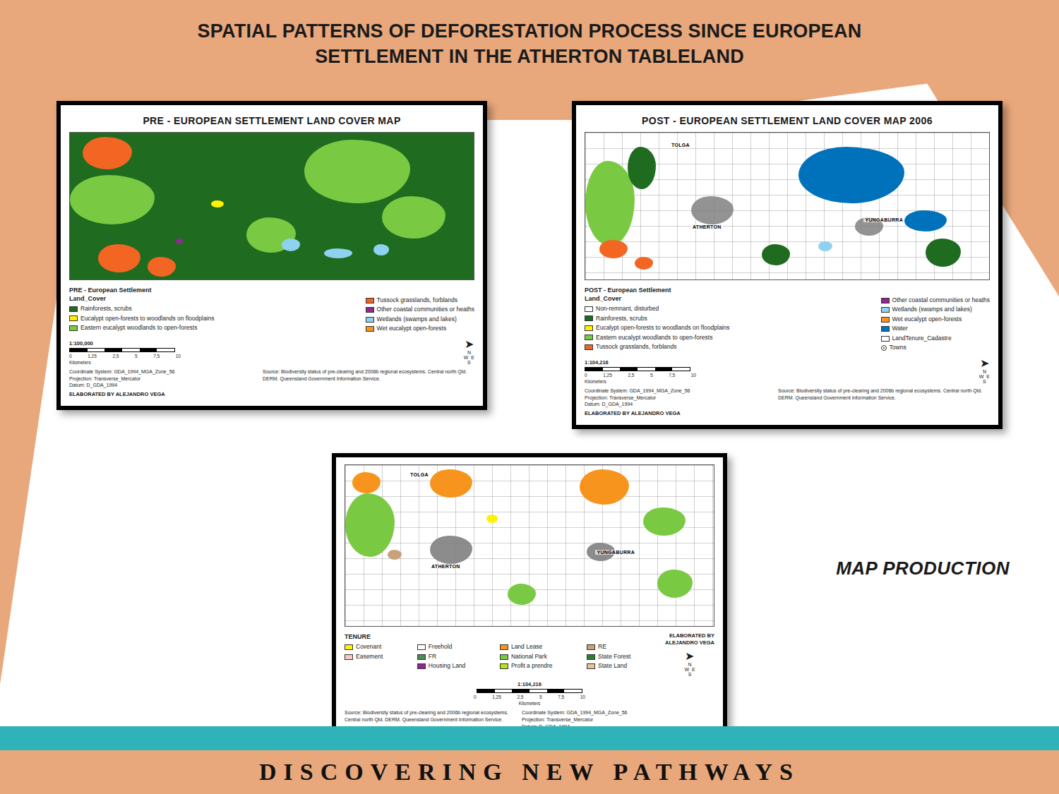SPATIAL PATTERNS OF DEFORESTATION PROCESS SINCE EUROPEAN
SETTLEMENT IN THE ATHERTON TABLELAND
PRE - EUROPEAN SETTLEMENT LAND COVER MAP
PRE - European Settlement
Land_Cover
Rainforests, scrubs
Eucalypt open-forests to woodlands on floodplains
Eastern eucalypt woodlands to open-forests
Tussock grasslands, forblands
Other coastal communities or heaths
Wetlands (swamps and lakes)
Wet eucalypt open-forests
1:100,000
01,252,557,510
Kilometers
➤N
W E
S
Coordinate System: GDA_1994_MGA_Zone_56
Projection: Transverse_Mercator
Datum: D_GDA_1994
Source: Biodiversity status of pre-clearing and 2006b regional ecosystems. Central north Qld. DERM. Queensland Government Information Service.
ELABORATED BY ALEJANDRO VEGA
POST - EUROPEAN SETTLEMENT LAND COVER MAP 2006
TOLGA
ATHERTON
YUNGABURRA
POST - European Settlement
Land_Cover
Non-remnant, disturbed
Rainforests, scrubs
Eucalypt open-forests to woodlands on floodplains
Eastern eucalypt woodlands to open-forests
Tussock grasslands, forblands
Other coastal communities or heaths
Wetlands (swamps and lakes)
Wet eucalypt open-forests
Water
LandTenure_Cadastre
Towns
1:104,216
01,252,557,510
Kilometers
➤N
W E
S
Coordinate System: GDA_1994_MGA_Zone_56
Projection: Transverse_Mercator
Datum: D_GDA_1994
Source: Biodiversity status of pre-clearing and 2006b regional ecosystems. Central north Qld. DERM. Queensland Government Information Service.
ELABORATED BY ALEJANDRO VEGA
TOLGA
ATHERTON
YUNGABURRA
TENURE
Covenant
Easement
Freehold
FR
Housing Land
Land Lease
National Park
Profit a prendre
RE
State Forest
State Land
ELABORATED BY
ALEJANDRO VEGA
➤N
W E
S
1:104,216
01,252,557,510
Kilometers
Source: Biodiversity status of pre-clearing and 2006b regional ecosystems. Central north Qld. DERM. Queensland Government Information Service.
Coordinate System: GDA_1994_MGA_Zone_56
Projection: Transverse_Mercator
Datum: D_GDA_1994
MAP PRODUCTION
DISCOVERING NEW PATHWAYS